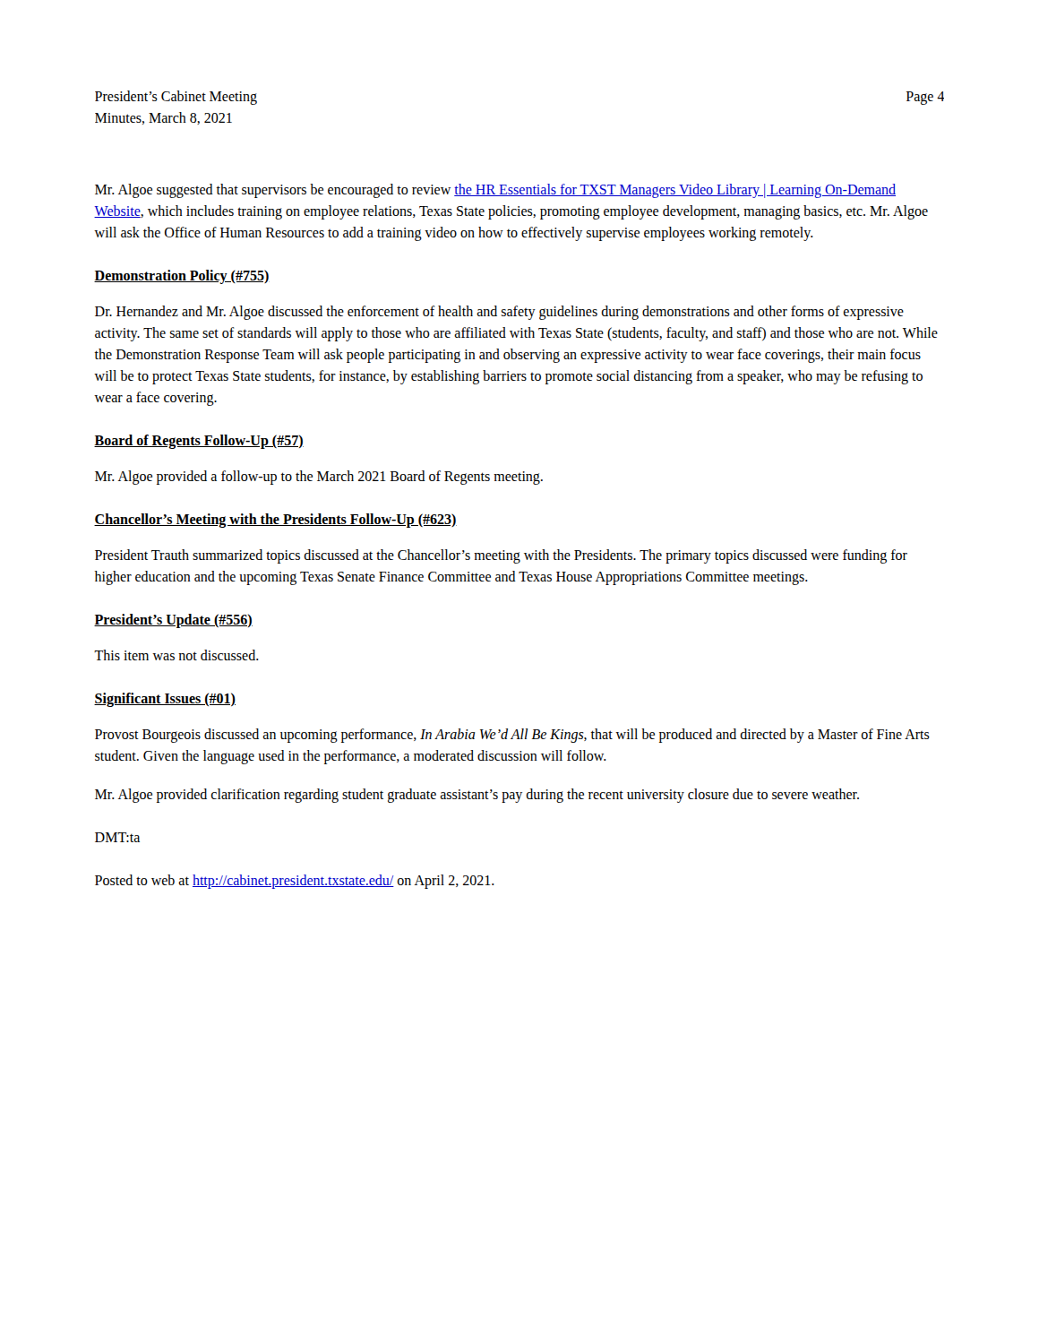President’s Cabinet Meeting
Minutes, March 8, 2021
Page 4
Mr. Algoe suggested that supervisors be encouraged to review the HR Essentials for TXST Managers Video Library | Learning On-Demand Website, which includes training on employee relations, Texas State policies, promoting employee development, managing basics, etc. Mr. Algoe will ask the Office of Human Resources to add a training video on how to effectively supervise employees working remotely.
Demonstration Policy (#755)
Dr. Hernandez and Mr. Algoe discussed the enforcement of health and safety guidelines during demonstrations and other forms of expressive activity. The same set of standards will apply to those who are affiliated with Texas State (students, faculty, and staff) and those who are not. While the Demonstration Response Team will ask people participating in and observing an expressive activity to wear face coverings, their main focus will be to protect Texas State students, for instance, by establishing barriers to promote social distancing from a speaker, who may be refusing to wear a face covering.
Board of Regents Follow-Up (#57)
Mr. Algoe provided a follow-up to the March 2021 Board of Regents meeting.
Chancellor’s Meeting with the Presidents Follow-Up (#623)
President Trauth summarized topics discussed at the Chancellor’s meeting with the Presidents. The primary topics discussed were funding for higher education and the upcoming Texas Senate Finance Committee and Texas House Appropriations Committee meetings.
President’s Update (#556)
This item was not discussed.
Significant Issues (#01)
Provost Bourgeois discussed an upcoming performance, In Arabia We’d All Be Kings, that will be produced and directed by a Master of Fine Arts student. Given the language used in the performance, a moderated discussion will follow.
Mr. Algoe provided clarification regarding student graduate assistant’s pay during the recent university closure due to severe weather.
DMT:ta
Posted to web at http://cabinet.president.txstate.edu/ on April 2, 2021.